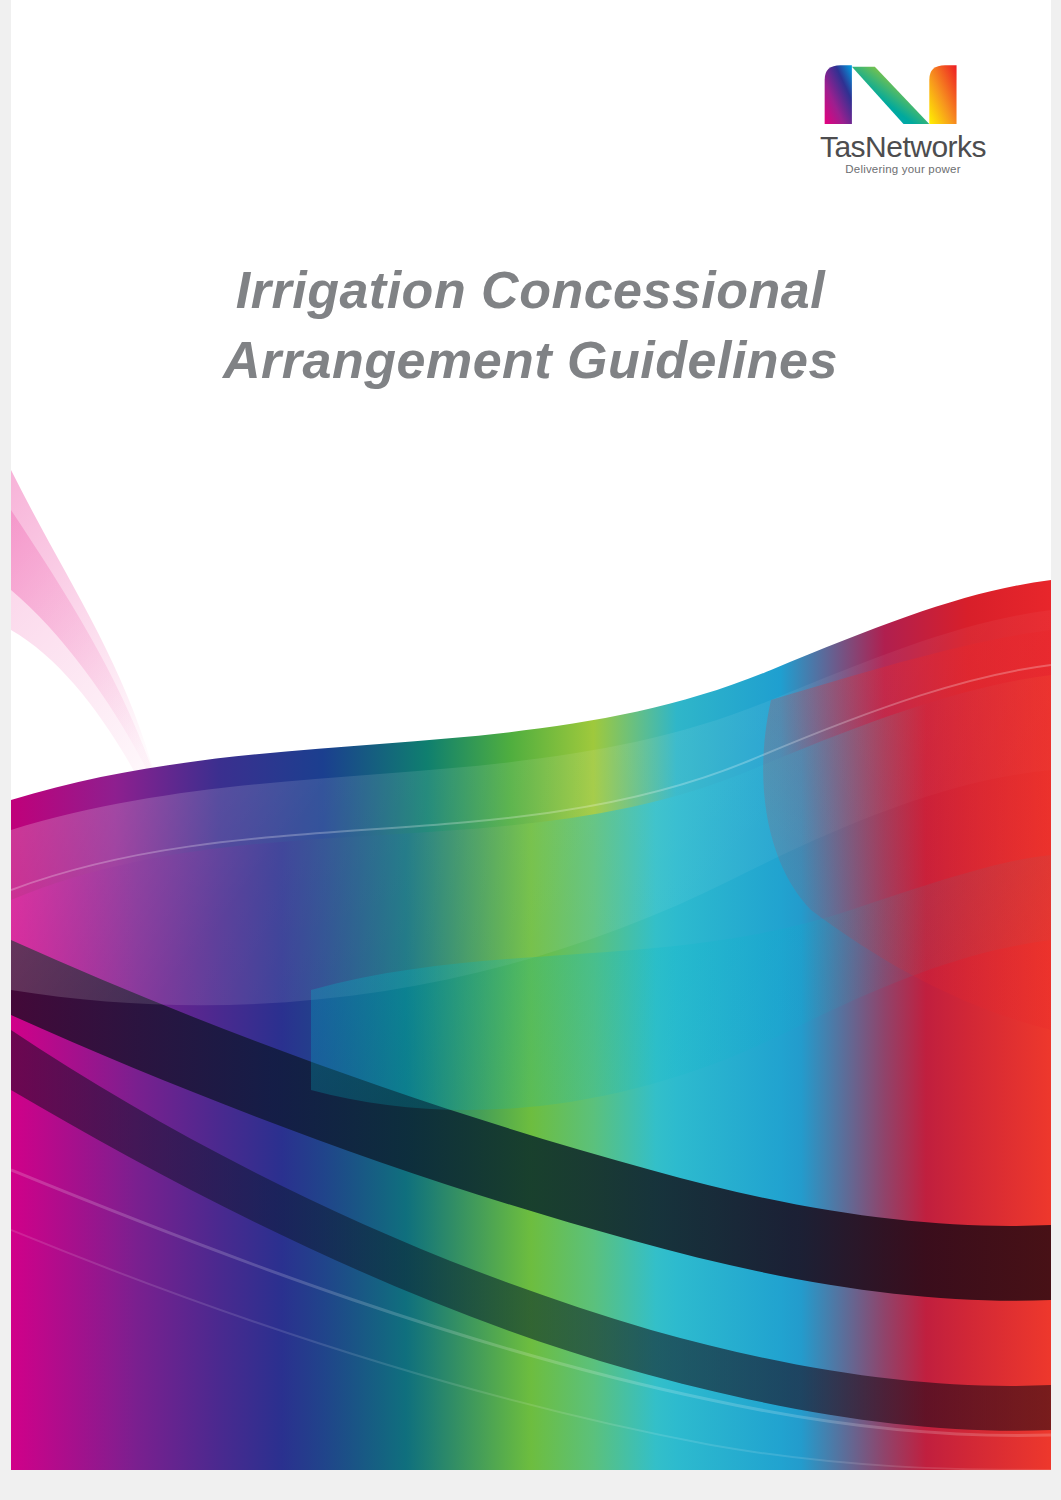Tas Networks
Delivering your power
Irrigation Concessional
Arrangement Guidelines